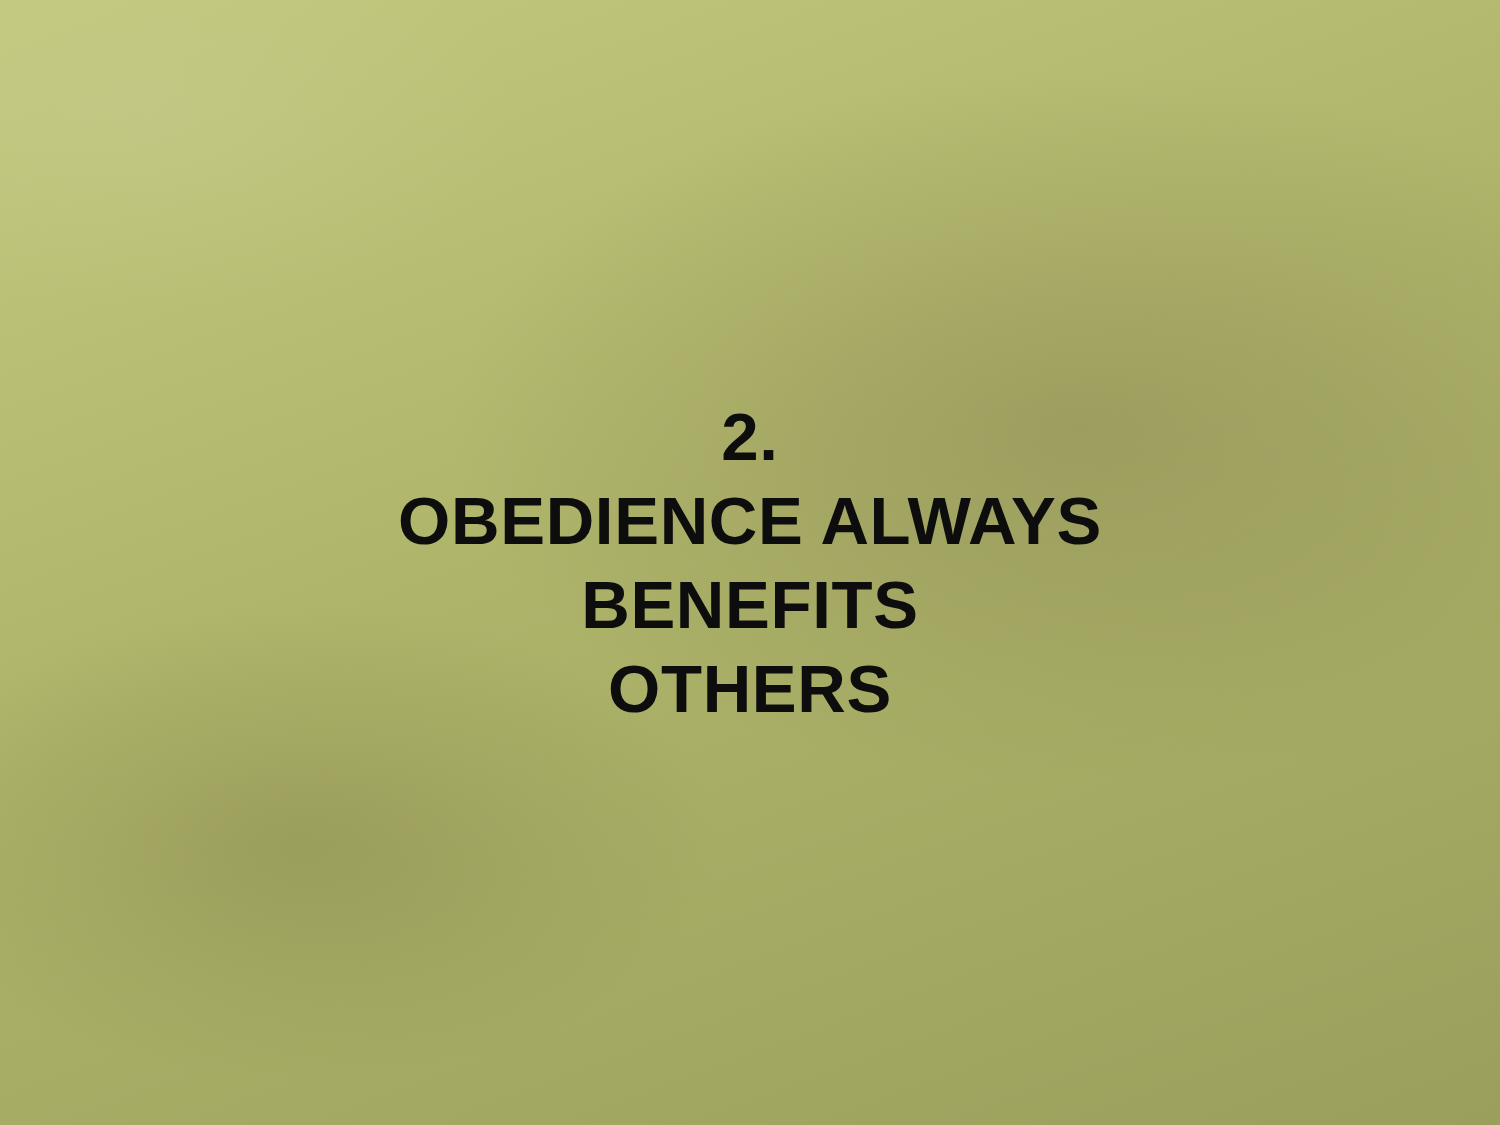2. OBEDIENCE ALWAYS BENEFITS OTHERS